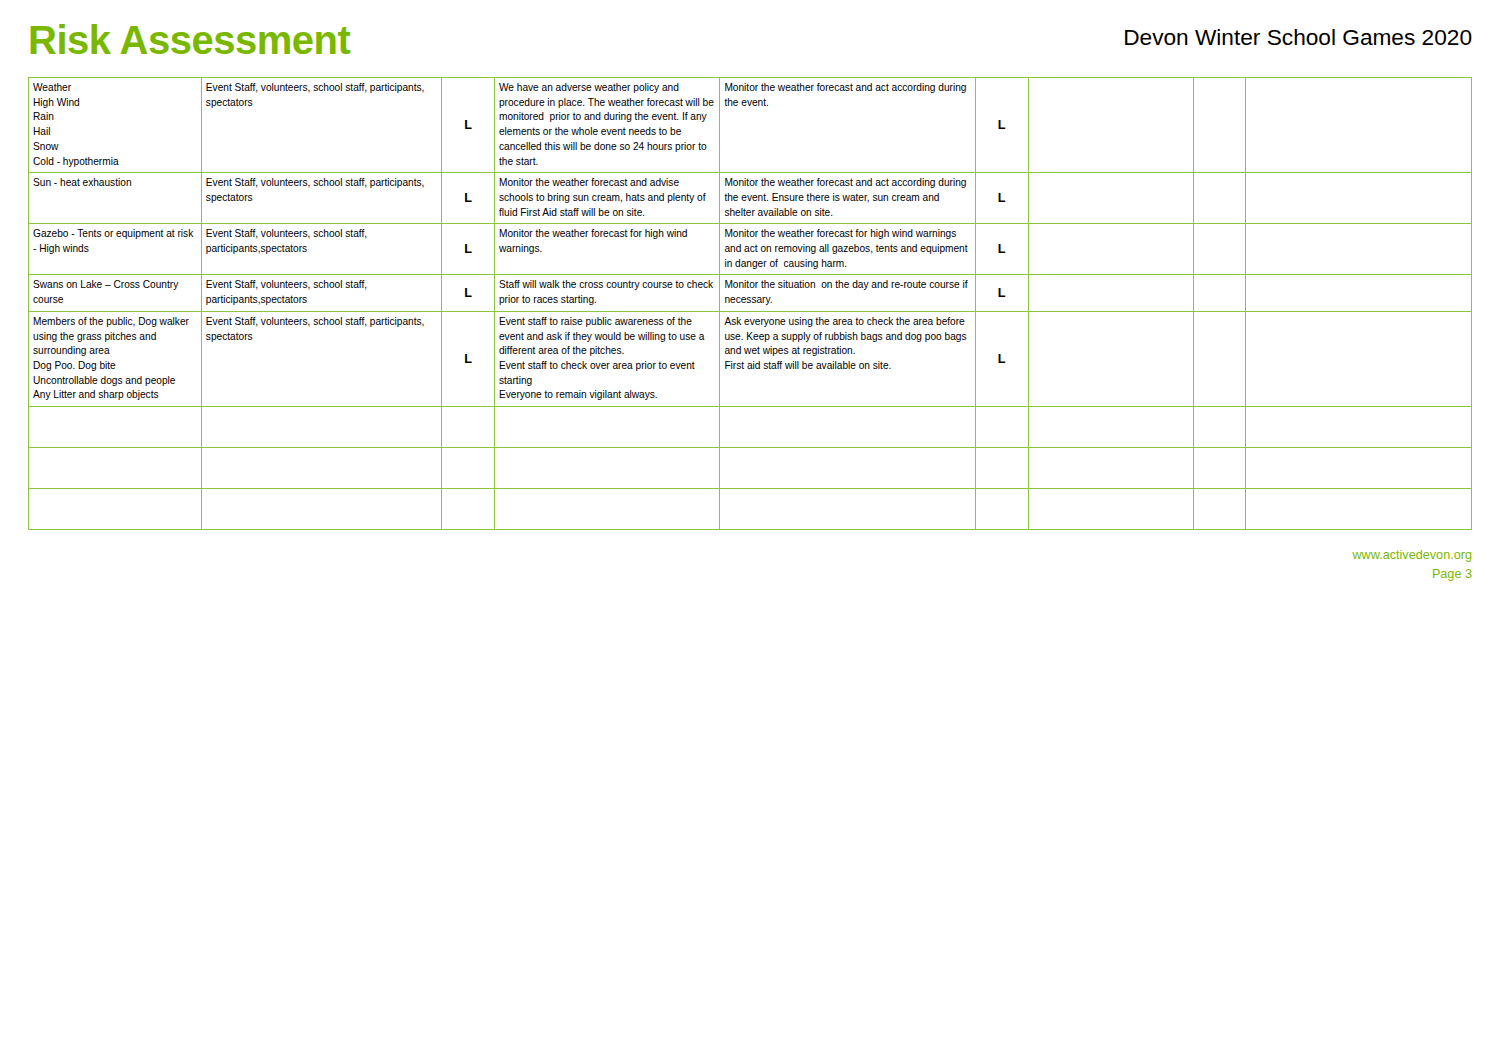Risk Assessment
Devon Winter School Games 2020
| Weather High Wind Rain Hail Snow Cold - hypothermia | Event Staff, volunteers, school staff, participants, spectators | L | We have an adverse weather policy and procedure in place. The weather forecast will be monitored prior to and during the event. If any elements or the whole event needs to be cancelled this will be done so 24 hours prior to the start. | Monitor the weather forecast and act according during the event. | L | | | |
| Sun - heat exhaustion | Event Staff, volunteers, school staff, participants, spectators | L | Monitor the weather forecast and advise schools to bring sun cream, hats and plenty of fluid First Aid staff will be on site. | Monitor the weather forecast and act according during the event. Ensure there is water, sun cream and shelter available on site. | L | | | |
| Gazebo - Tents or equipment at risk - High winds | Event Staff, volunteers, school staff, participants,spectators | L | Monitor the weather forecast for high wind warnings. | Monitor the weather forecast for high wind warnings and act on removing all gazebos, tents and equipment in danger of causing harm. | L | | | |
| Swans on Lake – Cross Country course | Event Staff, volunteers, school staff, participants,spectators | L | Staff will walk the cross country course to check prior to races starting. | Monitor the situation on the day and re-route course if necessary. | L | | | |
| Members of the public, Dog walker using the grass pitches and surrounding area Dog Poo. Dog bite Uncontrollable dogs and people Any Litter and sharp objects | Event Staff, volunteers, school staff, participants, spectators | L | Event staff to raise public awareness of the event and ask if they would be willing to use a different area of the pitches. Event staff to check over area prior to event starting Everyone to remain vigilant always. | Ask everyone using the area to check the area before use. Keep a supply of rubbish bags and dog poo bags and wet wipes at registration. First aid staff will be available on site. | L | | | |
www.activedevon.org
Page 3